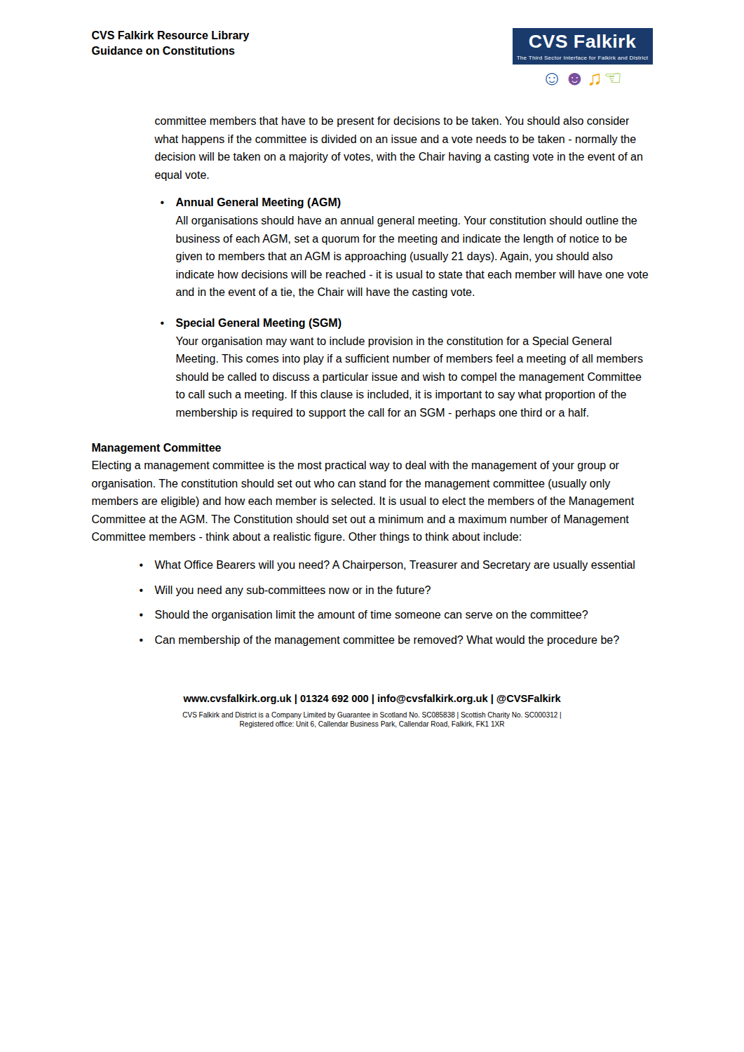CVS Falkirk Resource Library
Guidance on Constitutions
CVS Falkirk
The Third Sector Interface for Falkirk and District
☺☻♫☜
committee members that have to be present for decisions to be taken. You should also consider what happens if the committee is divided on an issue and a vote needs to be taken - normally the decision will be taken on a majority of votes, with the Chair having a casting vote in the event of an equal vote.
Annual General Meeting (AGM)
All organisations should have an annual general meeting. Your constitution should outline the business of each AGM, set a quorum for the meeting and indicate the length of notice to be given to members that an AGM is approaching (usually 21 days). Again, you should also indicate how decisions will be reached - it is usual to state that each member will have one vote and in the event of a tie, the Chair will have the casting vote.
Special General Meeting (SGM)
Your organisation may want to include provision in the constitution for a Special General Meeting. This comes into play if a sufficient number of members feel a meeting of all members should be called to discuss a particular issue and wish to compel the management Committee to call such a meeting. If this clause is included, it is important to say what proportion of the membership is required to support the call for an SGM - perhaps one third or a half.
Management Committee
Electing a management committee is the most practical way to deal with the management of your group or organisation. The constitution should set out who can stand for the management committee (usually only members are eligible) and how each member is selected. It is usual to elect the members of the Management Committee at the AGM. The Constitution should set out a minimum and a maximum number of Management Committee members - think about a realistic figure. Other things to think about include:
What Office Bearers will you need? A Chairperson, Treasurer and Secretary are usually essential
Will you need any sub-committees now or in the future?
Should the organisation limit the amount of time someone can serve on the committee?
Can membership of the management committee be removed? What would the procedure be?
www.cvsfalkirk.org.uk | 01324 692 000 | info@cvsfalkirk.org.uk | @CVSFalkirk
CVS Falkirk and District is a Company Limited by Guarantee in Scotland No. SC085838 | Scottish Charity No. SC000312 |
Registered office: Unit 6, Callendar Business Park, Callendar Road, Falkirk, FK1 1XR